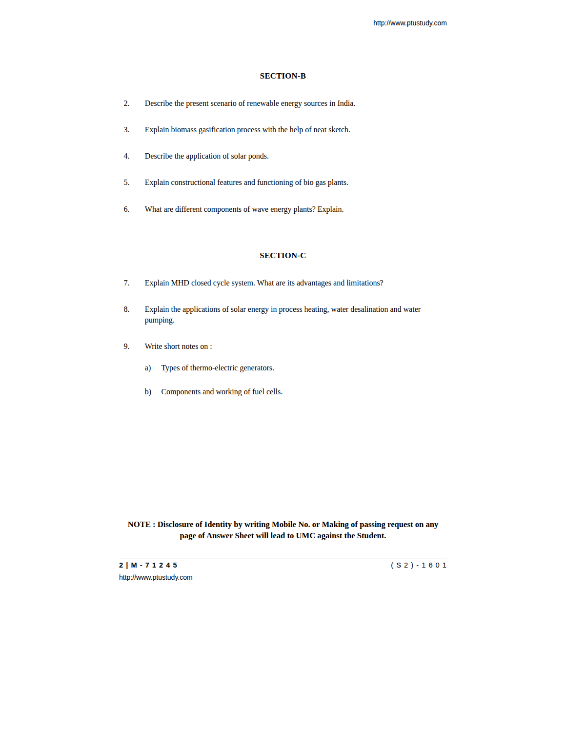http://www.ptustudy.com
SECTION-B
2. Describe the present scenario of renewable energy sources in India.
3. Explain biomass gasification process with the help of neat sketch.
4. Describe the application of solar ponds.
5. Explain constructional features and functioning of bio gas plants.
6. What are different components of wave energy plants? Explain.
SECTION-C
7. Explain MHD closed cycle system. What are its advantages and limitations?
8. Explain the applications of solar energy in process heating, water desalination and water pumping.
9. Write short notes on :
a) Types of thermo-electric generators.
b) Components and working of fuel cells.
NOTE : Disclosure of Identity by writing Mobile No. or Making of passing request on any page of Answer Sheet will lead to UMC against the Student.
2 | M - 7 1 2 4 5
( S 2 ) - 1 6 0 1
http://www.ptustudy.com